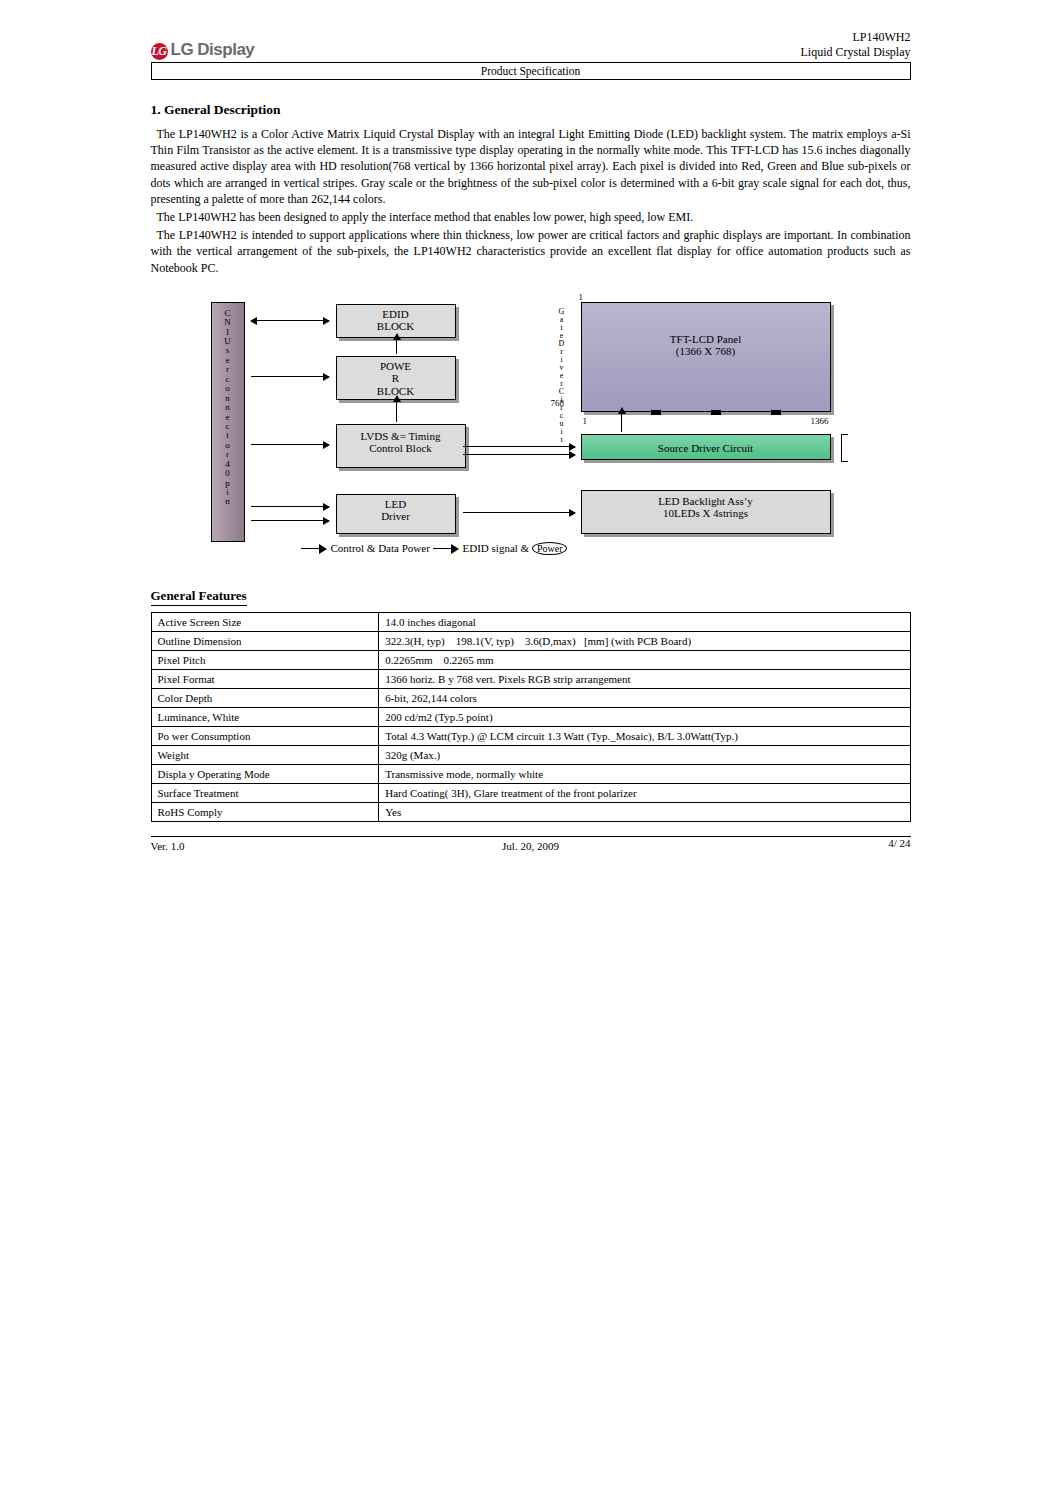LGLG Display
LP140WH2
Liquid Crystal Display
Product Specification
1. General Description
The LP140WH2 is a Color Active Matrix Liquid Crystal Display with an integral Light Emitting Diode (LED) backlight system. The matrix employs a-Si Thin Film Transistor as the active element. It is a transmissive type display operating in the normally white mode. This TFT-LCD has 15.6 inches diagonally measured active display area with HD resolution(768 vertical by 1366 horizontal pixel array). Each pixel is divided into Red, Green and Blue sub-pixels or dots which are arranged in vertical stripes. Gray scale or the brightness of the sub-pixel color is determined with a 6-bit gray scale signal for each dot, thus, presenting a palette of more than 262,144 colors.
The LP140WH2 has been designed to apply the interface method that enables low power, high speed, low EMI.
The LP140WH2 is intended to support applications where thin thickness, low power are critical factors and graphic displays are important. In combination with the vertical arrangement of the sub-pixels, the LP140WH2 characteristics provide an excellent flat display for office automation products such as Notebook PC.
CN 1 User connector 40 pin
EDID
BLOCK
POWE
R
BLOCK
LVDS &= Timing
Control Block
LED
Driver
TFT-LCD Panel
(1366 X 768)
Source Driver Circuit
LED Backlight Ass’y
10LEDs X 4strings
Gate Driver Circuit
1
768
1
1366
Control & Data Power EDID signal & Power
General Features
| Active Screen Size | 14.0 inches diagonal |
| Outline Dimension | 322.3(H, typ) 198.1(V, typ) 3.6(D,max) [mm] (with PCB Board) |
| Pixel Pitch | 0.2265mm 0.2265 mm |
| Pixel Format | 1366 horiz. B y 768 vert. Pixels RGB strip arrangement |
| Color Depth | 6-bit, 262,144 colors |
| Luminance, White | 200 cd/m2 (Typ.5 point) |
| Po wer Consumption | Total 4.3 Watt(Typ.) @ LCM circuit 1.3 Watt (Typ._Mosaic), B/L 3.0Watt(Typ.) |
| Weight | 320g (Max.) |
| Displa y Operating Mode | Transmissive mode, normally white |
| Surface Treatment | Hard Coating( 3H), Glare treatment of the front polarizer |
| RoHS Comply | Yes |
Ver. 1.0
Jul. 20, 2009
4/ 24